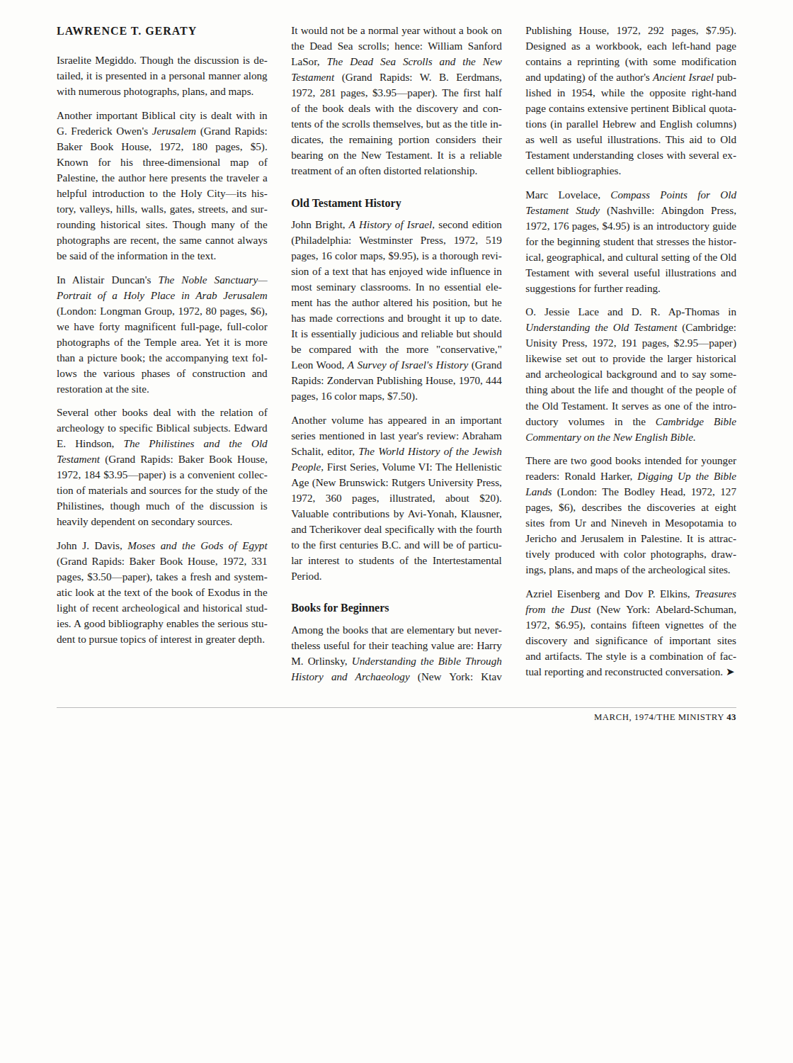Lawrence T. Geraty
Israelite Megiddo. Though the discussion is detailed, it is presented in a personal manner along with numerous photographs, plans, and maps.
Another important Biblical city is dealt with in G. Frederick Owen's Jerusalem (Grand Rapids: Baker Book House, 1972, 180 pages, $5). Known for his three-dimensional map of Palestine, the author here presents the traveler a helpful introduction to the Holy City—its history, valleys, hills, walls, gates, streets, and surrounding historical sites. Though many of the photographs are recent, the same cannot always be said of the information in the text.
In Alistair Duncan's The Noble Sanctuary—Portrait of a Holy Place in Arab Jerusalem (London: Longman Group, 1972, 80 pages, $6), we have forty magnificent full-page, full-color photographs of the Temple area. Yet it is more than a picture book; the accompanying text follows the various phases of construction and restoration at the site.
Several other books deal with the relation of archeology to specific Biblical subjects. Edward E. Hindson, The Philistines and the Old Testament (Grand Rapids: Baker Book House, 1972, 184 $3.95—paper) is a convenient collection of materials and sources for the study of the Philistines, though much of the discussion is heavily dependent on secondary sources.
John J. Davis, Moses and the Gods of Egypt (Grand Rapids: Baker Book House, 1972, 331 pages, $3.50—paper), takes a fresh and systematic look at the text of the book of Exodus in the light of recent archeological and historical studies. A good bibliography enables the serious student to pursue topics of interest in greater depth.
It would not be a normal year without a book on the Dead Sea scrolls; hence: William Sanford LaSor, The Dead Sea Scrolls and the New Testament (Grand Rapids: W. B. Eerdmans, 1972, 281 pages, $3.95—paper). The first half of the book deals with the discovery and contents of the scrolls themselves, but as the title indicates, the remaining portion considers their bearing on the New Testament. It is a reliable treatment of an often distorted relationship.
Old Testament History
John Bright, A History of Israel, second edition (Philadelphia: Westminster Press, 1972, 519 pages, 16 color maps, $9.95), is a thorough revision of a text that has enjoyed wide influence in most seminary classrooms. In no essential element has the author altered his position, but he has made corrections and brought it up to date. It is essentially judicious and reliable but should be compared with the more "conservative," Leon Wood, A Survey of Israel's History (Grand Rapids: Zondervan Publishing House, 1970, 444 pages, 16 color maps, $7.50).
Another volume has appeared in an important series mentioned in last year's review: Abraham Schalit, editor, The World History of the Jewish People, First Series, Volume VI: The Hellenistic Age (New Brunswick: Rutgers University Press, 1972, 360 pages, illustrated, about $20). Valuable contributions by Avi-Yonah, Klausner, and Tcherikover deal specifically with the fourth to the first centuries B.C. and will be of particular interest to students of the Intertestamental Period.
Books for Beginners
Among the books that are elementary but nevertheless useful for their teaching value are: Harry M. Orlinsky, Understanding the Bible Through History and Archaeology (New York: Ktav Publishing House, 1972, 292 pages, $7.95). Designed as a workbook, each left-hand page contains a reprinting (with some modification and updating) of the author's Ancient Israel published in 1954, while the opposite right-hand page contains extensive pertinent Biblical quotations (in parallel Hebrew and English columns) as well as useful illustrations. This aid to Old Testament understanding closes with several excellent bibliographies.
Marc Lovelace, Compass Points for Old Testament Study (Nashville: Abingdon Press, 1972, 176 pages, $4.95) is an introductory guide for the beginning student that stresses the historical, geographical, and cultural setting of the Old Testament with several useful illustrations and suggestions for further reading.
O. Jessie Lace and D. R. Ap-Thomas in Understanding the Old Testament (Cambridge: Unisity Press, 1972, 191 pages, $2.95—paper) likewise set out to provide the larger historical and archeological background and to say something about the life and thought of the people of the Old Testament. It serves as one of the introductory volumes in the Cambridge Bible Commentary on the New English Bible.
There are two good books intended for younger readers: Ronald Harker, Digging Up the Bible Lands (London: The Bodley Head, 1972, 127 pages, $6), describes the discoveries at eight sites from Ur and Nineveh in Mesopotamia to Jericho and Jerusalem in Palestine. It is attractively produced with color photographs, drawings, plans, and maps of the archeological sites.
Azriel Eisenberg and Dov P. Elkins, Treasures from the Dust (New York: Abelard-Schuman, 1972, $6.95), contains fifteen vignettes of the discovery and significance of important sites and artifacts. The style is a combination of factual reporting and reconstructed conversation. ➤
MARCH, 1974/THE MINISTRY 43